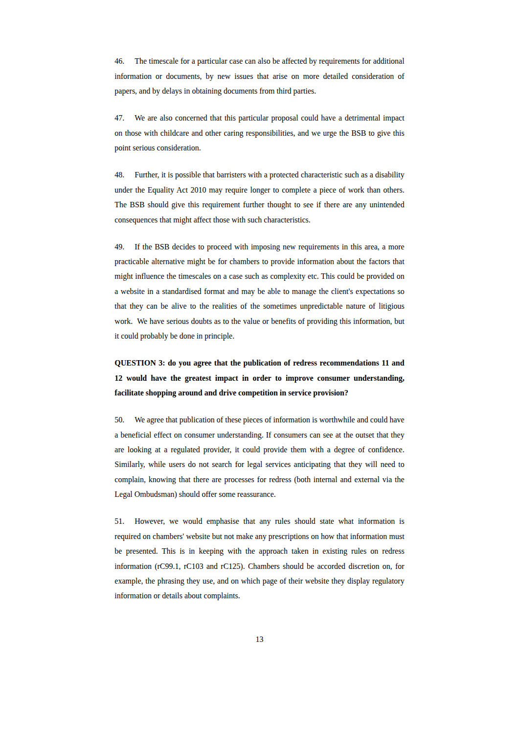46. The timescale for a particular case can also be affected by requirements for additional information or documents, by new issues that arise on more detailed consideration of papers, and by delays in obtaining documents from third parties.
47. We are also concerned that this particular proposal could have a detrimental impact on those with childcare and other caring responsibilities, and we urge the BSB to give this point serious consideration.
48. Further, it is possible that barristers with a protected characteristic such as a disability under the Equality Act 2010 may require longer to complete a piece of work than others. The BSB should give this requirement further thought to see if there are any unintended consequences that might affect those with such characteristics.
49. If the BSB decides to proceed with imposing new requirements in this area, a more practicable alternative might be for chambers to provide information about the factors that might influence the timescales on a case such as complexity etc. This could be provided on a website in a standardised format and may be able to manage the client's expectations so that they can be alive to the realities of the sometimes unpredictable nature of litigious work. We have serious doubts as to the value or benefits of providing this information, but it could probably be done in principle.
QUESTION 3: do you agree that the publication of redress recommendations 11 and 12 would have the greatest impact in order to improve consumer understanding, facilitate shopping around and drive competition in service provision?
50. We agree that publication of these pieces of information is worthwhile and could have a beneficial effect on consumer understanding. If consumers can see at the outset that they are looking at a regulated provider, it could provide them with a degree of confidence. Similarly, while users do not search for legal services anticipating that they will need to complain, knowing that there are processes for redress (both internal and external via the Legal Ombudsman) should offer some reassurance.
51. However, we would emphasise that any rules should state what information is required on chambers' website but not make any prescriptions on how that information must be presented. This is in keeping with the approach taken in existing rules on redress information (rC99.1, rC103 and rC125). Chambers should be accorded discretion on, for example, the phrasing they use, and on which page of their website they display regulatory information or details about complaints.
13